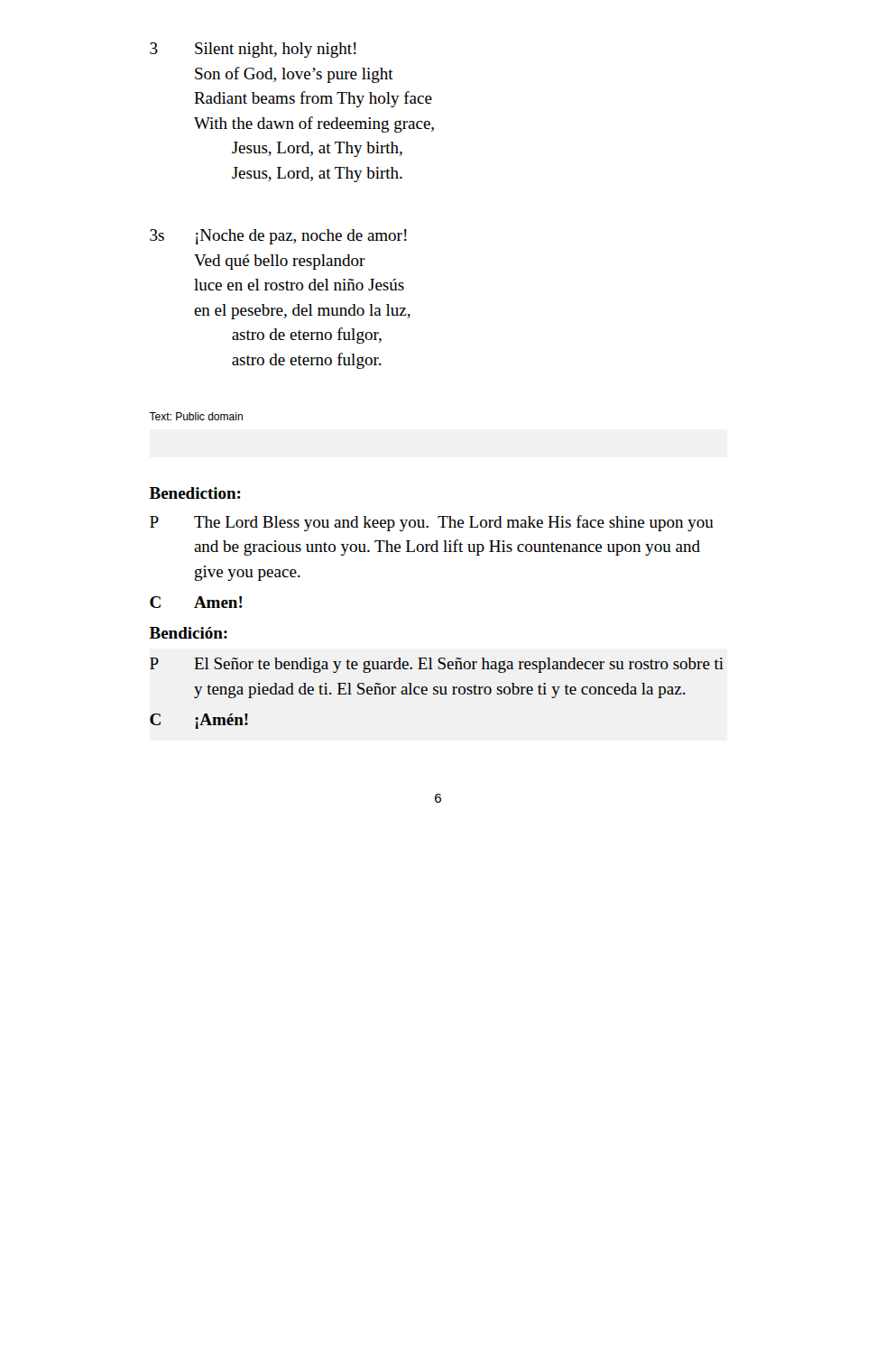3
Silent night, holy night!
Son of God, love’s pure light
Radiant beams from Thy holy face
With the dawn of redeeming grace,
Jesus, Lord, at Thy birth,
Jesus, Lord, at Thy birth.
3s
¡Noche de paz, noche de amor!
Ved qué bello resplandor
luce en el rostro del niño Jesús
en el pesebre, del mundo la luz,
astro de eterno fulgor,
astro de eterno fulgor.
Text: Public domain
Benediction:
P
The Lord Bless you and keep you. The Lord make His face shine upon you and be gracious unto you. The Lord lift up His countenance upon you and give you peace.
C
Amen!
Bendición:
P
El Señor te bendiga y te guarde. El Señor haga resplandecer su rostro sobre ti y tenga piedad de ti. El Señor alce su rostro sobre ti y te conceda la paz.
C
¡Amén!
6